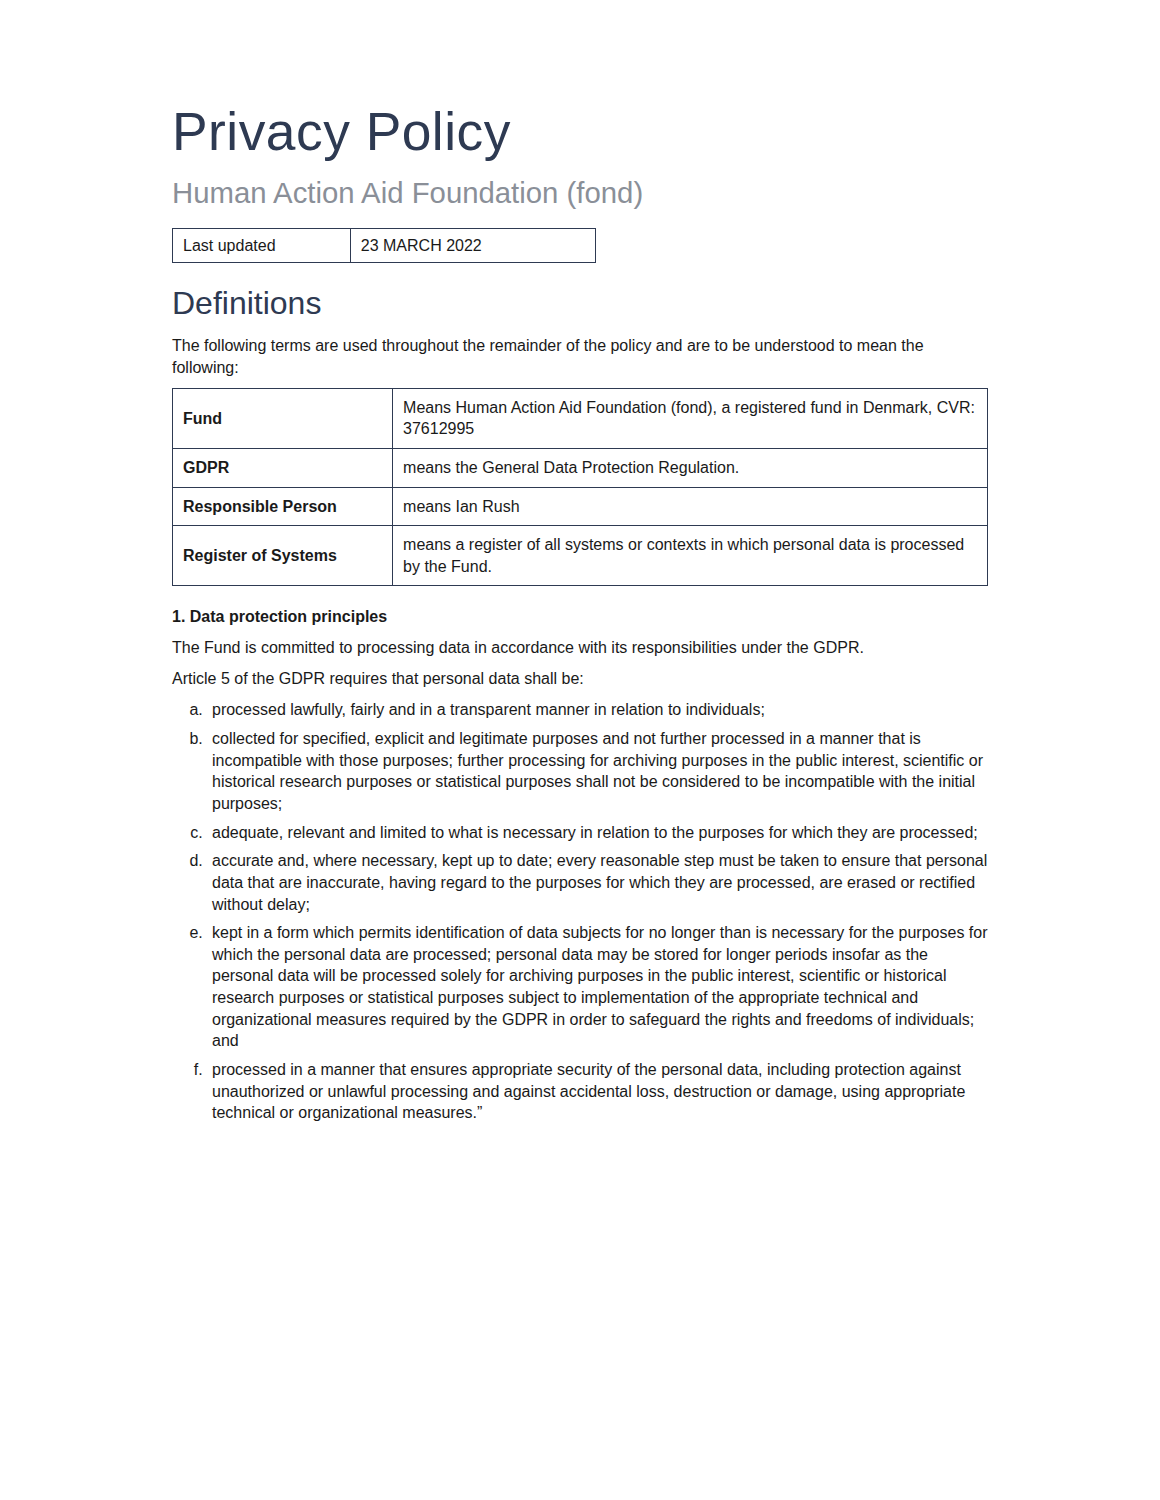Privacy Policy
Human Action Aid Foundation (fond)
| Last updated | 23 MARCH 2022 |
Definitions
The following terms are used throughout the remainder of the policy and are to be understood to mean the following:
| Fund | Means Human Action Aid Foundation (fond), a registered fund in Denmark, CVR: 37612995 |
| GDPR | means the General Data Protection Regulation. |
| Responsible Person | means Ian Rush |
| Register of Systems | means a register of all systems or contexts in which personal data is processed by the Fund. |
1. Data protection principles
The Fund is committed to processing data in accordance with its responsibilities under the GDPR.
Article 5 of the GDPR requires that personal data shall be:
processed lawfully, fairly and in a transparent manner in relation to individuals;
collected for specified, explicit and legitimate purposes and not further processed in a manner that is incompatible with those purposes; further processing for archiving purposes in the public interest, scientific or historical research purposes or statistical purposes shall not be considered to be incompatible with the initial purposes;
adequate, relevant and limited to what is necessary in relation to the purposes for which they are processed;
accurate and, where necessary, kept up to date; every reasonable step must be taken to ensure that personal data that are inaccurate, having regard to the purposes for which they are processed, are erased or rectified without delay;
kept in a form which permits identification of data subjects for no longer than is necessary for the purposes for which the personal data are processed; personal data may be stored for longer periods insofar as the personal data will be processed solely for archiving purposes in the public interest, scientific or historical research purposes or statistical purposes subject to implementation of the appropriate technical and organizational measures required by the GDPR in order to safeguard the rights and freedoms of individuals; and
processed in a manner that ensures appropriate security of the personal data, including protection against unauthorized or unlawful processing and against accidental loss, destruction or damage, using appropriate technical or organizational measures.”